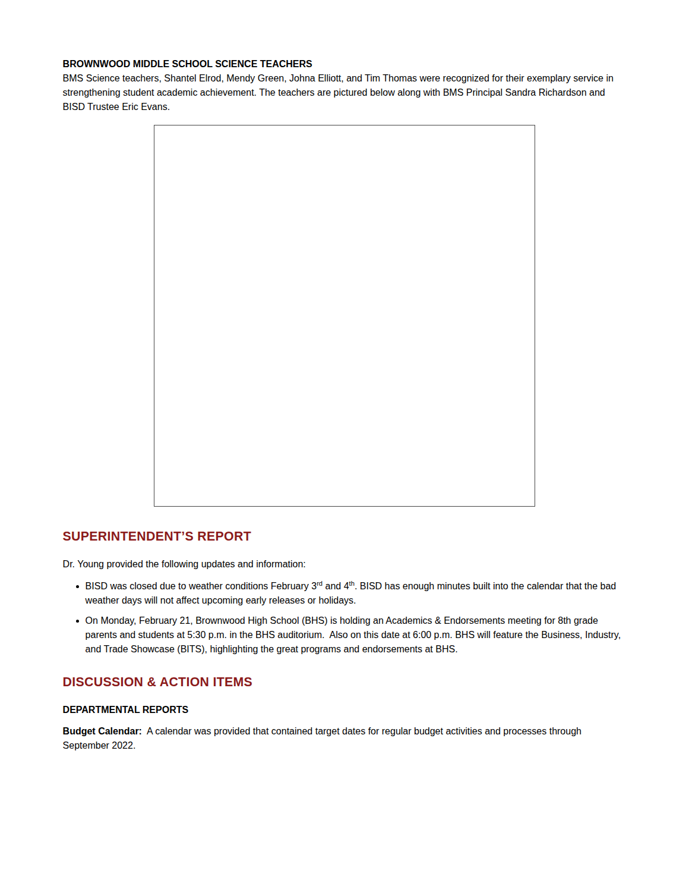BROWNWOOD MIDDLE SCHOOL SCIENCE TEACHERS
BMS Science teachers, Shantel Elrod, Mendy Green, Johna Elliott, and Tim Thomas were recognized for their exemplary service in strengthening student academic achievement. The teachers are pictured below along with BMS Principal Sandra Richardson and BISD Trustee Eric Evans.
SUPERINTENDENT’S REPORT
Dr. Young provided the following updates and information:
BISD was closed due to weather conditions February 3rd and 4th. BISD has enough minutes built into the calendar that the bad weather days will not affect upcoming early releases or holidays.
On Monday, February 21, Brownwood High School (BHS) is holding an Academics & Endorsements meeting for 8th grade parents and students at 5:30 p.m. in the BHS auditorium. Also on this date at 6:00 p.m. BHS will feature the Business, Industry, and Trade Showcase (BITS), highlighting the great programs and endorsements at BHS.
DISCUSSION & ACTION ITEMS
DEPARTMENTAL REPORTS
Budget Calendar: A calendar was provided that contained target dates for regular budget activities and processes through September 2022.